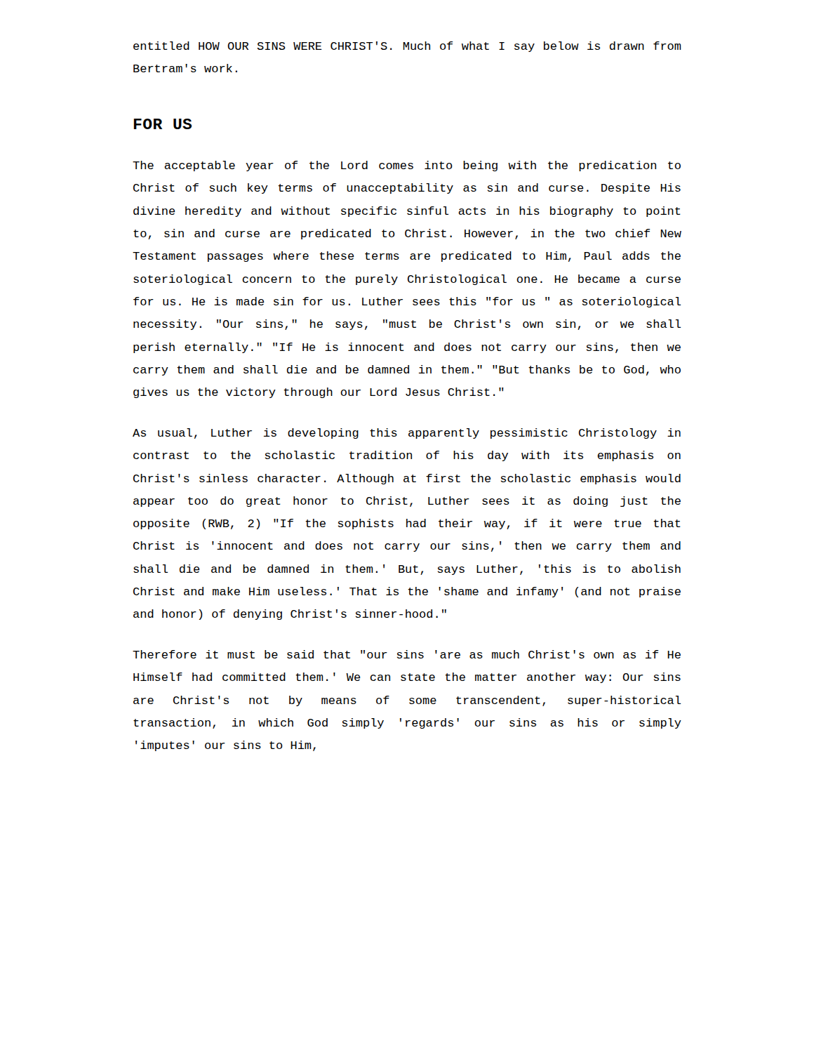entitled HOW OUR SINS WERE CHRIST'S. Much of what I say below is drawn from Bertram's work.
FOR US
The acceptable year of the Lord comes into being with the predication to Christ of such key terms of unacceptability as sin and curse. Despite His divine heredity and without specific sinful acts in his biography to point to, sin and curse are predicated to Christ. However, in the two chief New Testament passages where these terms are predicated to Him, Paul adds the soteriological concern to the purely Christological one. He became a curse for us. He is made sin for us. Luther sees this "for us " as soteriological necessity. "Our sins," he says, "must be Christ's own sin, or we shall perish eternally." "If He is innocent and does not carry our sins, then we carry them and shall die and be damned in them." "But thanks be to God, who gives us the victory through our Lord Jesus Christ."
As usual, Luther is developing this apparently pessimistic Christology in contrast to the scholastic tradition of his day with its emphasis on Christ's sinless character. Although at first the scholastic emphasis would appear too do great honor to Christ, Luther sees it as doing just the opposite (RWB, 2) "If the sophists had their way, if it were true that Christ is 'innocent and does not carry our sins,' then we carry them and shall die and be damned in them.' But, says Luther, 'this is to abolish Christ and make Him useless.' That is the 'shame and infamy' (and not praise and honor) of denying Christ's sinner-hood."
Therefore it must be said that "our sins 'are as much Christ's own as if He Himself had committed them.' We can state the matter another way: Our sins are Christ's not by means of some transcendent, super-historical transaction, in which God simply 'regards' our sins as his or simply 'imputes' our sins to Him,